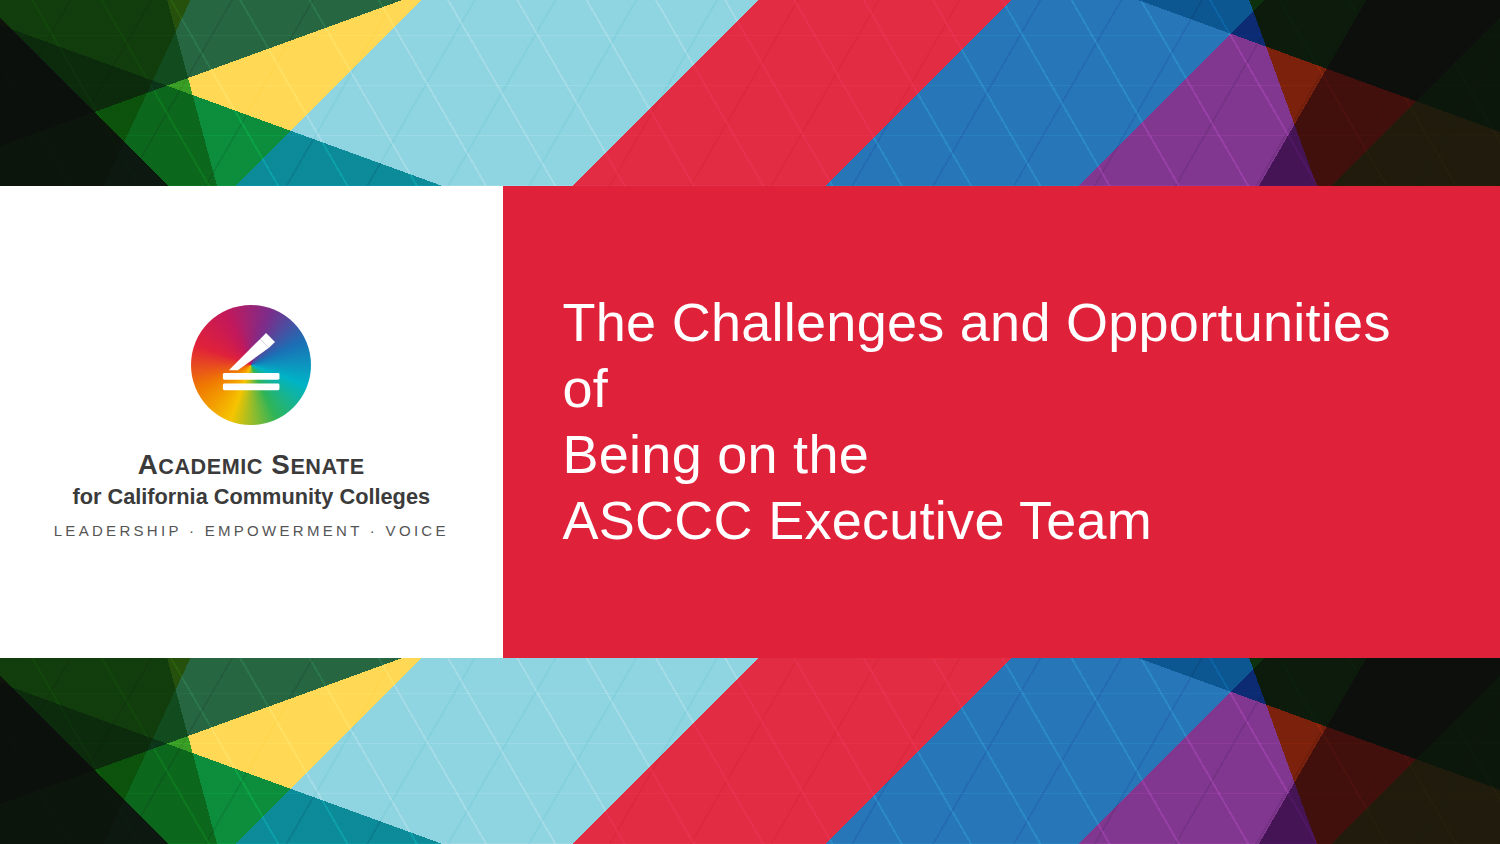ACADEMIC SENATE
for California Community Colleges
LEADERSHIP · EMPOWERMENT · VOICE
The Challenges and Opportunities of
Being on the
ASCCC Executive Team